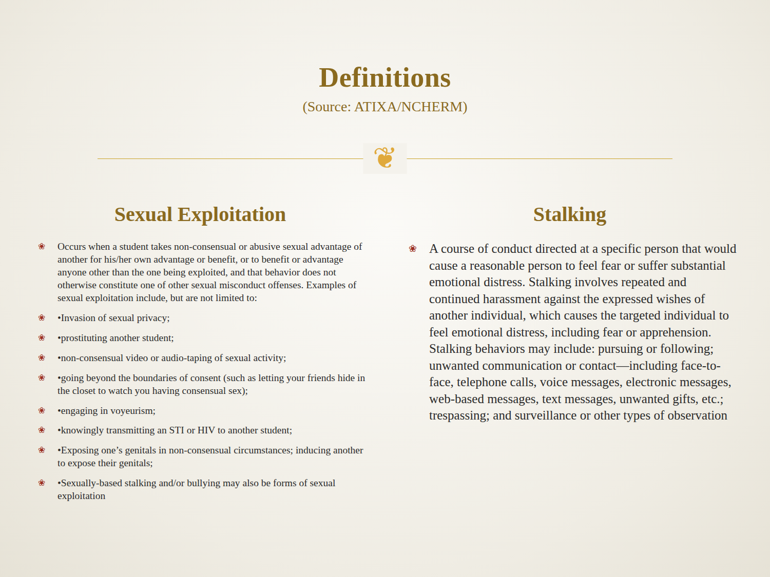Definitions
(Source: ATIXA/NCHERM)
❦
Sexual Exploitation
Occurs when a student takes non-consensual or abusive sexual advantage of another for his/her own advantage or benefit, or to benefit or advantage anyone other than the one being exploited, and that behavior does not otherwise constitute one of other sexual misconduct offenses. Examples of sexual exploitation include, but are not limited to:
•Invasion of sexual privacy;
•prostituting another student;
•non-consensual video or audio-taping of sexual activity;
•going beyond the boundaries of consent (such as letting your friends hide in the closet to watch you having consensual sex);
•engaging in voyeurism;
•knowingly transmitting an STI or HIV to another student;
•Exposing one’s genitals in non-consensual circumstances; inducing another to expose their genitals;
•Sexually-based stalking and/or bullying may also be forms of sexual exploitation
Stalking
A course of conduct directed at a specific person that would cause a reasonable person to feel fear or suffer substantial emotional distress. Stalking involves repeated and continued harassment against the expressed wishes of another individual, which causes the targeted individual to feel emotional distress, including fear or apprehension. Stalking behaviors may include: pursuing or following; unwanted communication or contact—including face-to-face, telephone calls, voice messages, electronic messages, web-based messages, text messages, unwanted gifts, etc.; trespassing; and surveillance or other types of observation